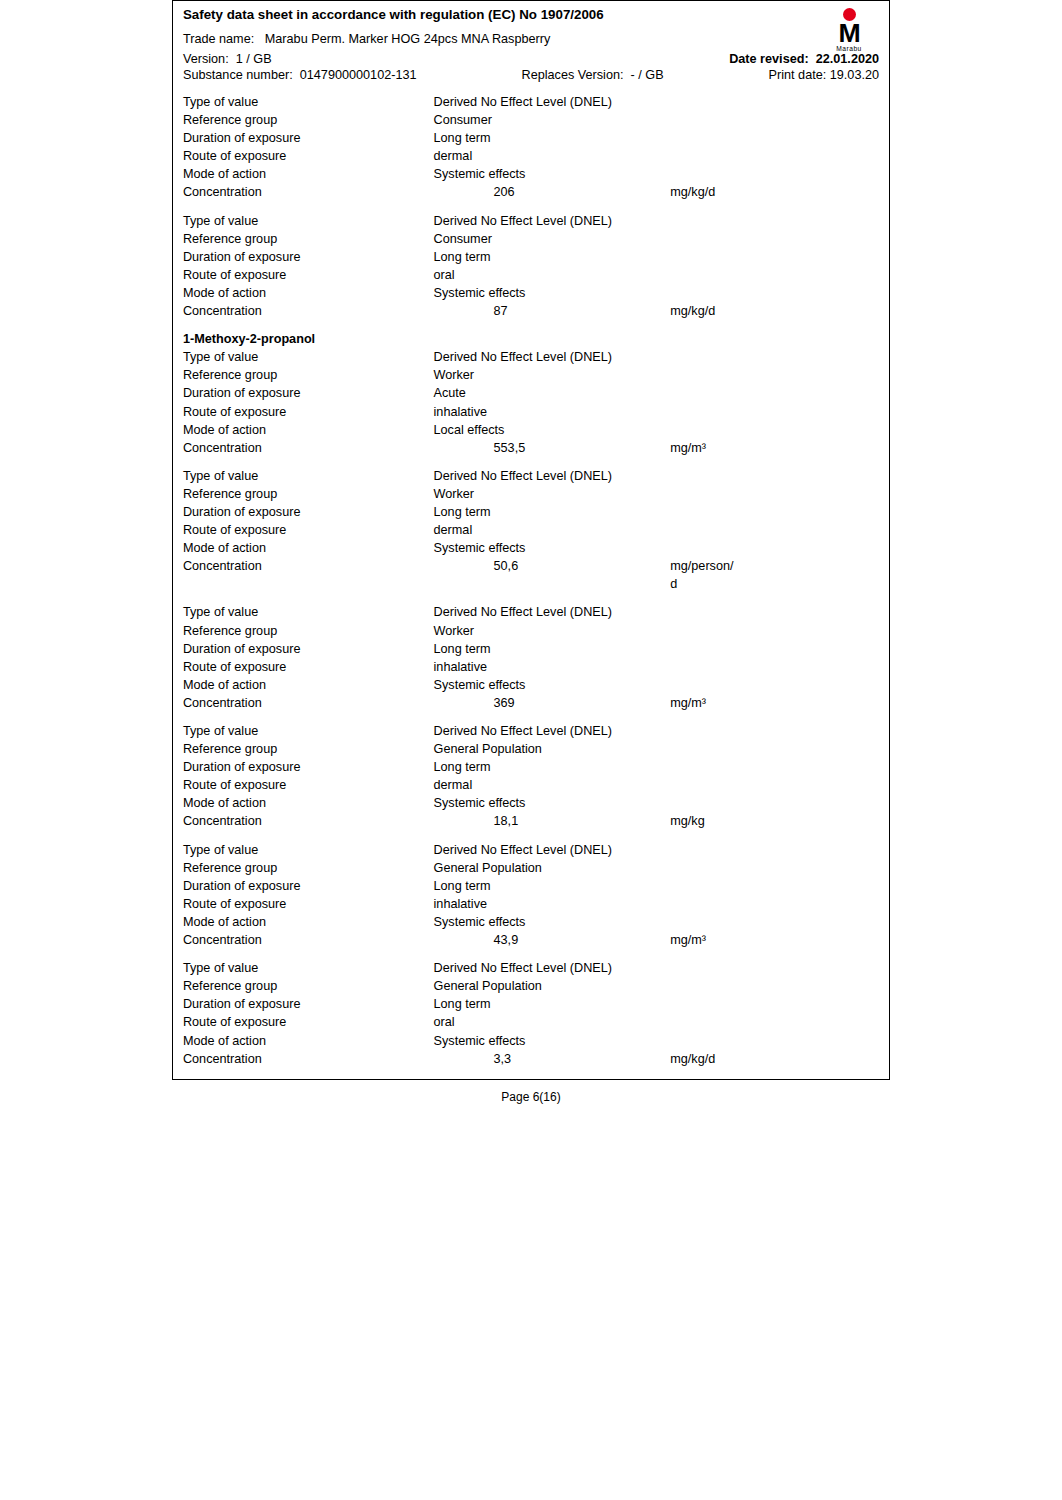M
Marabu
Safety data sheet in accordance with regulation (EC) No 1907/2006
Trade name: Marabu Perm. Marker HOG 24pcs MNA Raspberry
Version: 1 / GB
Date revised: 22.01.2020
Substance number: 0147900000102-131
Replaces Version: - / GB
Print date: 19.03.20
| Type of value | Derived No Effect Level (DNEL) | | |
| Reference group | Consumer | | |
| Duration of exposure | Long term | | |
| Route of exposure | dermal | | |
| Mode of action | Systemic effects | | |
| Concentration | 206 | mg/kg/d | |
| Type of value | Derived No Effect Level (DNEL) | | |
| Reference group | Consumer | | |
| Duration of exposure | Long term | | |
| Route of exposure | oral | | |
| Mode of action | Systemic effects | | |
| Concentration | 87 | mg/kg/d | |
| 1-Methoxy-2-propanol |
| Type of value | Derived No Effect Level (DNEL) | | |
| Reference group | Worker | | |
| Duration of exposure | Acute | | |
| Route of exposure | inhalative | | |
| Mode of action | Local effects | | |
| Concentration | 553,5 | mg/m³ | |
| Type of value | Derived No Effect Level (DNEL) | | |
| Reference group | Worker | | |
| Duration of exposure | Long term | | |
| Route of exposure | dermal | | |
| Mode of action | Systemic effects | | |
| Concentration | 50,6 | mg/person/ | |
| | | d | |
| Type of value | Derived No Effect Level (DNEL) | | |
| Reference group | Worker | | |
| Duration of exposure | Long term | | |
| Route of exposure | inhalative | | |
| Mode of action | Systemic effects | | |
| Concentration | 369 | mg/m³ | |
| Type of value | Derived No Effect Level (DNEL) | | |
| Reference group | General Population | | |
| Duration of exposure | Long term | | |
| Route of exposure | dermal | | |
| Mode of action | Systemic effects | | |
| Concentration | 18,1 | mg/kg | |
| Type of value | Derived No Effect Level (DNEL) | | |
| Reference group | General Population | | |
| Duration of exposure | Long term | | |
| Route of exposure | inhalative | | |
| Mode of action | Systemic effects | | |
| Concentration | 43,9 | mg/m³ | |
| Type of value | Derived No Effect Level (DNEL) | | |
| Reference group | General Population | | |
| Duration of exposure | Long term | | |
| Route of exposure | oral | | |
| Mode of action | Systemic effects | | |
| Concentration | 3,3 | mg/kg/d | |
Page 6(16)